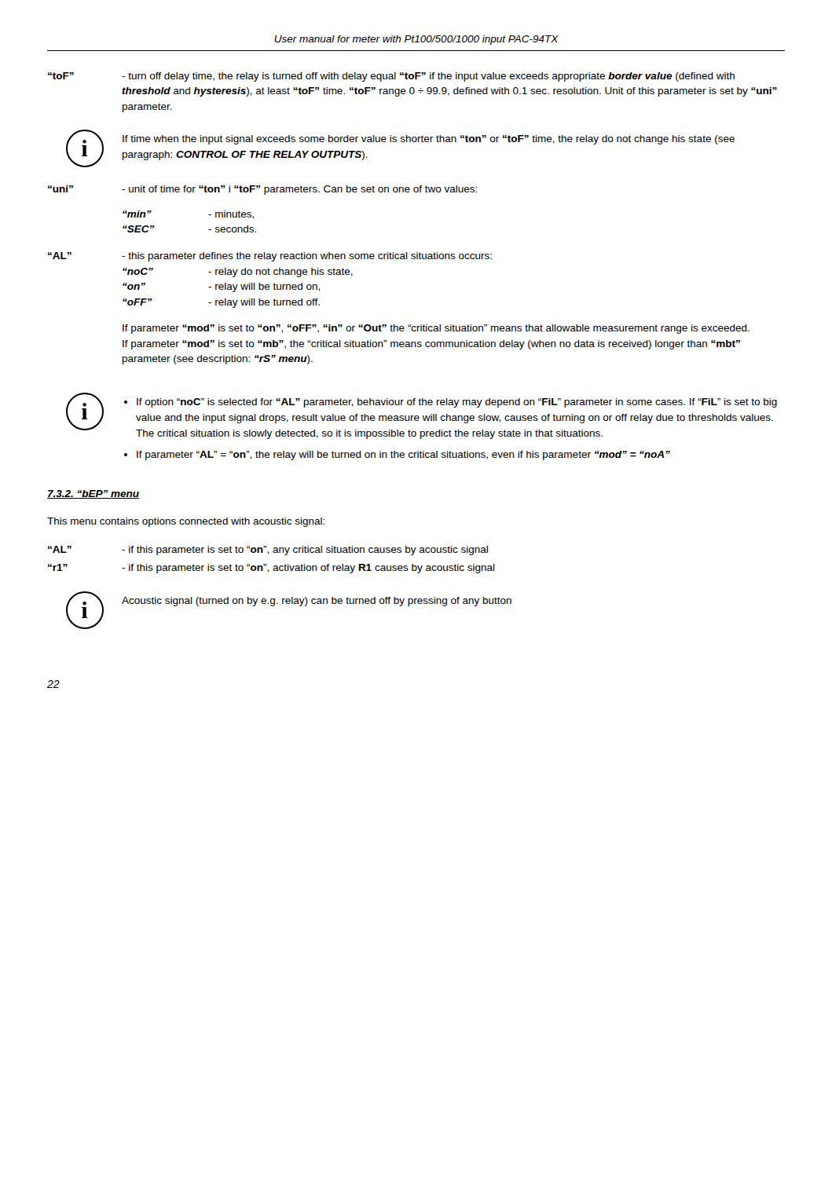User manual for meter with Pt100/500/1000 input PAC-94TX
“toF”
- turn off delay time, the relay is turned off with delay equal “toF” if the input value exceeds appropriate border value (defined with threshold and hysteresis), at least “toF” time. “toF” range 0 ÷ 99.9, defined with 0.1 sec. resolution. Unit of this parameter is set by “uni” parameter.
i
If time when the input signal exceeds some border value is shorter than “ton” or “toF” time, the relay do not change his state (see paragraph: CONTROL OF THE RELAY OUTPUTS).
“uni”
- unit of time for “ton” i “toF” parameters. Can be set on one of two values:
“min”
- minutes,
“SEC”
- seconds.
“AL”
- this parameter defines the relay reaction when some critical situations occurs:
“noC”
- relay do not change his state,
“on”
- relay will be turned on,
“oFF”
- relay will be turned off.
If parameter “mod” is set to “on”, “oFF”, “in” or “Out” the “critical situation” means that allowable measurement range is exceeded.
If parameter “mod” is set to “mb”, the “critical situation” means communication delay (when no data is received) longer than “mbt” parameter (see description: “rS” menu).
i
If option “noC” is selected for “AL” parameter, behaviour of the relay may depend on “FiL” parameter in some cases. If “FiL” is set to big value and the input signal drops, result value of the measure will change slow, causes of turning on or off relay due to thresholds values. The critical situation is slowly detected, so it is impossible to predict the relay state in that situations.
If parameter “AL” = “on”, the relay will be turned on in the critical situations, even if his parameter “mod” = “noA”
7.3.2. “bEP” menu
This menu contains options connected with acoustic signal:
“AL”
- if this parameter is set to “on”, any critical situation causes by acoustic signal
“r1”
- if this parameter is set to “on”, activation of relay R1 causes by acoustic signal
i
Acoustic signal (turned on by e.g. relay) can be turned off by pressing of any button
22